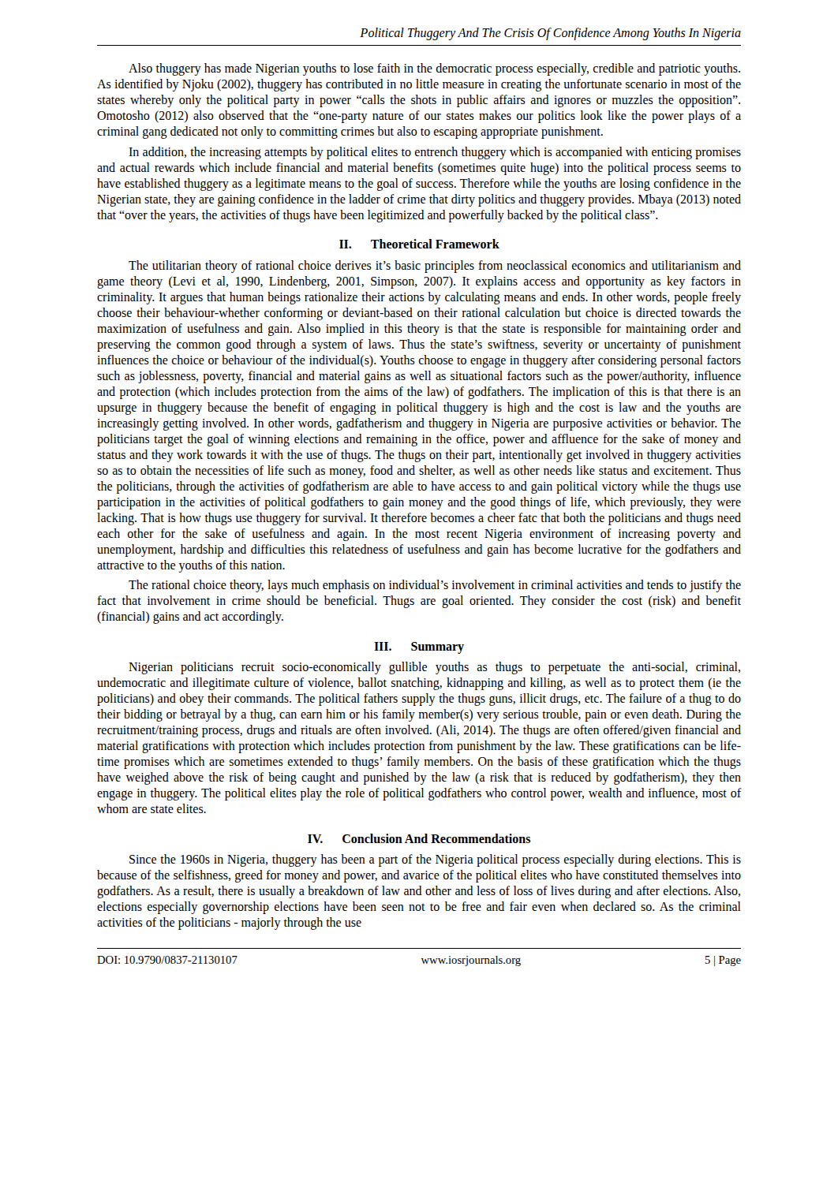Political Thuggery And The Crisis Of Confidence Among Youths In Nigeria
Also thuggery has made Nigerian youths to lose faith in the democratic process especially, credible and patriotic youths. As identified by Njoku (2002), thuggery has contributed in no little measure in creating the unfortunate scenario in most of the states whereby only the political party in power “calls the shots in public affairs and ignores or muzzles the opposition”. Omotosho (2012) also observed that the “one-party nature of our states makes our politics look like the power plays of a criminal gang dedicated not only to committing crimes but also to escaping appropriate punishment.
In addition, the increasing attempts by political elites to entrench thuggery which is accompanied with enticing promises and actual rewards which include financial and material benefits (sometimes quite huge) into the political process seems to have established thuggery as a legitimate means to the goal of success. Therefore while the youths are losing confidence in the Nigerian state, they are gaining confidence in the ladder of crime that dirty politics and thuggery provides. Mbaya (2013) noted that “over the years, the activities of thugs have been legitimized and powerfully backed by the political class”.
II. Theoretical Framework
The utilitarian theory of rational choice derives it’s basic principles from neoclassical economics and utilitarianism and game theory (Levi et al, 1990, Lindenberg, 2001, Simpson, 2007). It explains access and opportunity as key factors in criminality. It argues that human beings rationalize their actions by calculating means and ends. In other words, people freely choose their behaviour-whether conforming or deviant-based on their rational calculation but choice is directed towards the maximization of usefulness and gain. Also implied in this theory is that the state is responsible for maintaining order and preserving the common good through a system of laws. Thus the state’s swiftness, severity or uncertainty of punishment influences the choice or behaviour of the individual(s). Youths choose to engage in thuggery after considering personal factors such as joblessness, poverty, financial and material gains as well as situational factors such as the power/authority, influence and protection (which includes protection from the aims of the law) of godfathers. The implication of this is that there is an upsurge in thuggery because the benefit of engaging in political thuggery is high and the cost is law and the youths are increasingly getting involved. In other words, gadfatherism and thuggery in Nigeria are purposive activities or behavior. The politicians target the goal of winning elections and remaining in the office, power and affluence for the sake of money and status and they work towards it with the use of thugs. The thugs on their part, intentionally get involved in thuggery activities so as to obtain the necessities of life such as money, food and shelter, as well as other needs like status and excitement. Thus the politicians, through the activities of godfatherism are able to have access to and gain political victory while the thugs use participation in the activities of political godfathers to gain money and the good things of life, which previously, they were lacking. That is how thugs use thuggery for survival. It therefore becomes a cheer fatc that both the politicians and thugs need each other for the sake of usefulness and again. In the most recent Nigeria environment of increasing poverty and unemployment, hardship and difficulties this relatedness of usefulness and gain has become lucrative for the godfathers and attractive to the youths of this nation.
The rational choice theory, lays much emphasis on individual’s involvement in criminal activities and tends to justify the fact that involvement in crime should be beneficial. Thugs are goal oriented. They consider the cost (risk) and benefit (financial) gains and act accordingly.
III. Summary
Nigerian politicians recruit socio-economically gullible youths as thugs to perpetuate the anti-social, criminal, undemocratic and illegitimate culture of violence, ballot snatching, kidnapping and killing, as well as to protect them (ie the politicians) and obey their commands. The political fathers supply the thugs guns, illicit drugs, etc. The failure of a thug to do their bidding or betrayal by a thug, can earn him or his family member(s) very serious trouble, pain or even death. During the recruitment/training process, drugs and rituals are often involved. (Ali, 2014). The thugs are often offered/given financial and material gratifications with protection which includes protection from punishment by the law. These gratifications can be life-time promises which are sometimes extended to thugs’ family members. On the basis of these gratification which the thugs have weighed above the risk of being caught and punished by the law (a risk that is reduced by godfatherism), they then engage in thuggery. The political elites play the role of political godfathers who control power, wealth and influence, most of whom are state elites.
IV. Conclusion And Recommendations
Since the 1960s in Nigeria, thuggery has been a part of the Nigeria political process especially during elections. This is because of the selfishness, greed for money and power, and avarice of the political elites who have constituted themselves into godfathers. As a result, there is usually a breakdown of law and other and less of loss of lives during and after elections. Also, elections especially governorship elections have been seen not to be free and fair even when declared so. As the criminal activities of the politicians - majorly through the use
DOI: 10.9790/0837-21130107 www.iosrjournals.org 5 | Page